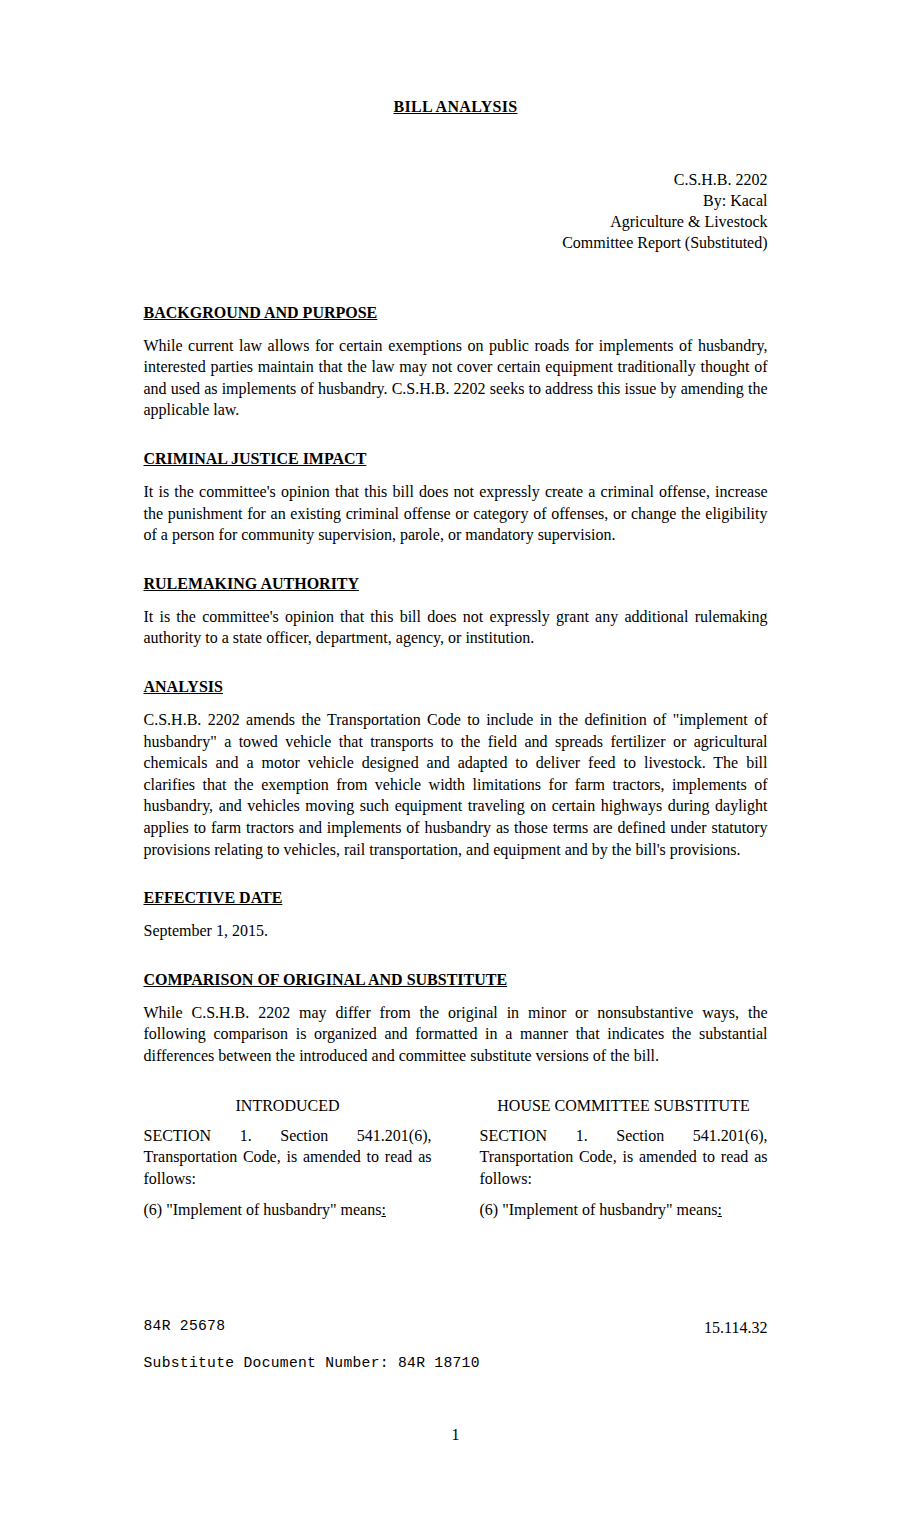BILL ANALYSIS
C.S.H.B. 2202
By: Kacal
Agriculture & Livestock
Committee Report (Substituted)
BACKGROUND AND PURPOSE
While current law allows for certain exemptions on public roads for implements of husbandry, interested parties maintain that the law may not cover certain equipment traditionally thought of and used as implements of husbandry. C.S.H.B. 2202 seeks to address this issue by amending the applicable law.
CRIMINAL JUSTICE IMPACT
It is the committee's opinion that this bill does not expressly create a criminal offense, increase the punishment for an existing criminal offense or category of offenses, or change the eligibility of a person for community supervision, parole, or mandatory supervision.
RULEMAKING AUTHORITY
It is the committee's opinion that this bill does not expressly grant any additional rulemaking authority to a state officer, department, agency, or institution.
ANALYSIS
C.S.H.B. 2202 amends the Transportation Code to include in the definition of "implement of husbandry" a towed vehicle that transports to the field and spreads fertilizer or agricultural chemicals and a motor vehicle designed and adapted to deliver feed to livestock. The bill clarifies that the exemption from vehicle width limitations for farm tractors, implements of husbandry, and vehicles moving such equipment traveling on certain highways during daylight applies to farm tractors and implements of husbandry as those terms are defined under statutory provisions relating to vehicles, rail transportation, and equipment and by the bill's provisions.
EFFECTIVE DATE
September 1, 2015.
COMPARISON OF ORIGINAL AND SUBSTITUTE
While C.S.H.B. 2202 may differ from the original in minor or nonsubstantive ways, the following comparison is organized and formatted in a manner that indicates the substantial differences between the introduced and committee substitute versions of the bill.
INTRODUCED
HOUSE COMMITTEE SUBSTITUTE
SECTION 1. Section 541.201(6), Transportation Code, is amended to read as follows:
(6) "Implement of husbandry" means:
SECTION 1. Section 541.201(6), Transportation Code, is amended to read as follows:
(6) "Implement of husbandry" means:
84R 25678
15.114.32
Substitute Document Number: 84R 18710
1